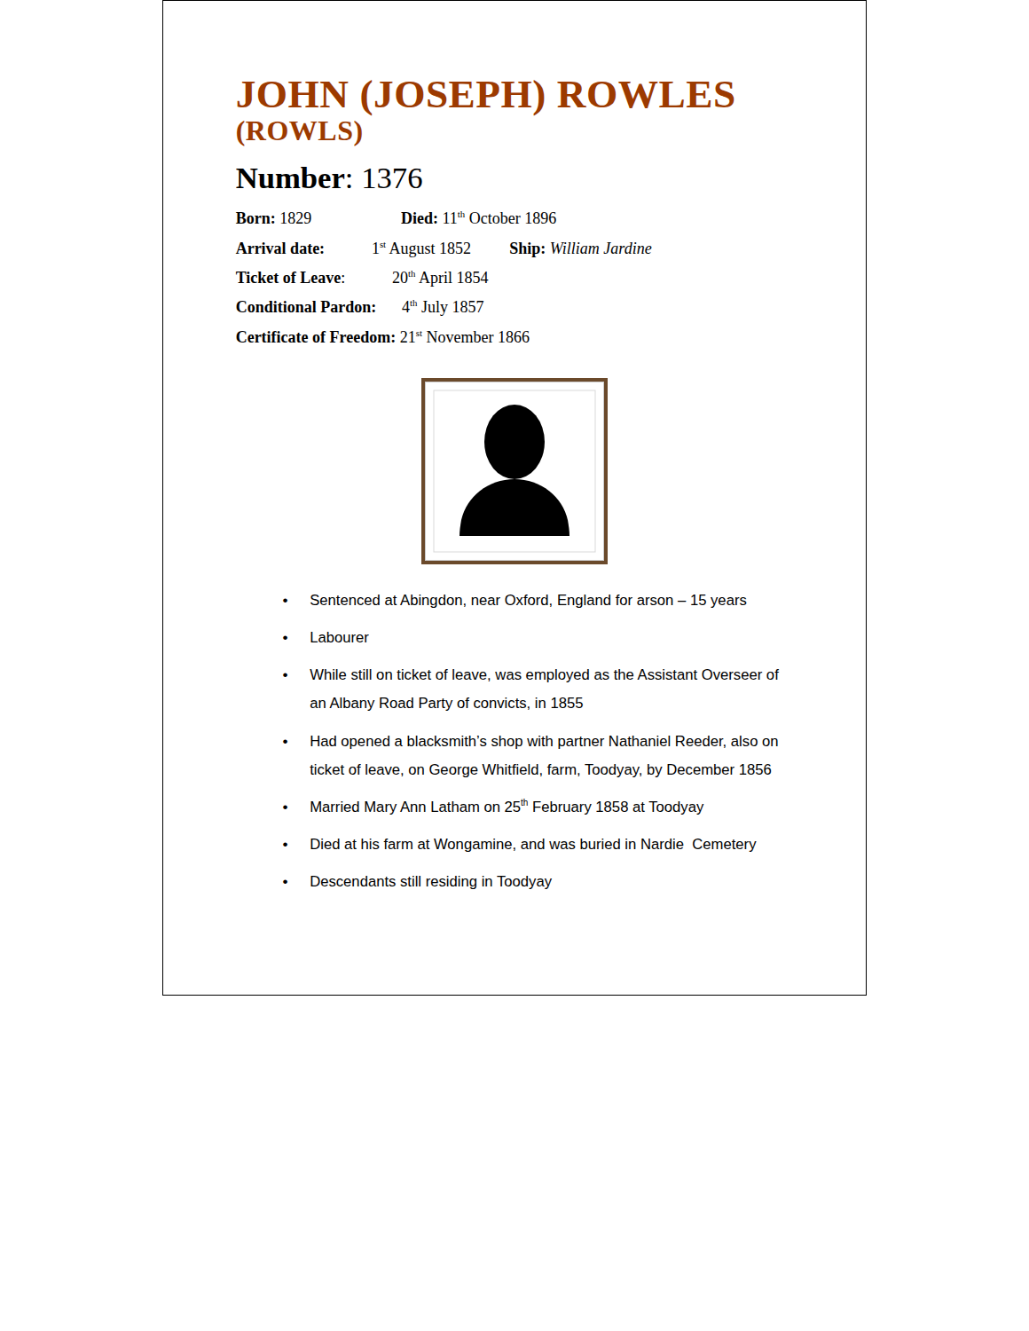John (Joseph) Rowles(Rowls)
Number: 1376
Born: 1829 Died: 11th October 1896
Arrival date: 1st August 1852 Ship: William Jardine
Ticket of Leave: 20th April 1854
Conditional Pardon: 4th July 1857
Certificate of Freedom: 21st November 1866
Sentenced at Abingdon, near Oxford, England for arson – 15 years
Labourer
While still on ticket of leave, was employed as the Assistant Overseer of an Albany Road Party of convicts, in 1855
Had opened a blacksmith’s shop with partner Nathaniel Reeder, also on ticket of leave, on George Whitfield, farm, Toodyay, by December 1856
Married Mary Ann Latham on 25th February 1858 at Toodyay
Died at his farm at Wongamine, and was buried in Nardie Cemetery
Descendants still residing in Toodyay